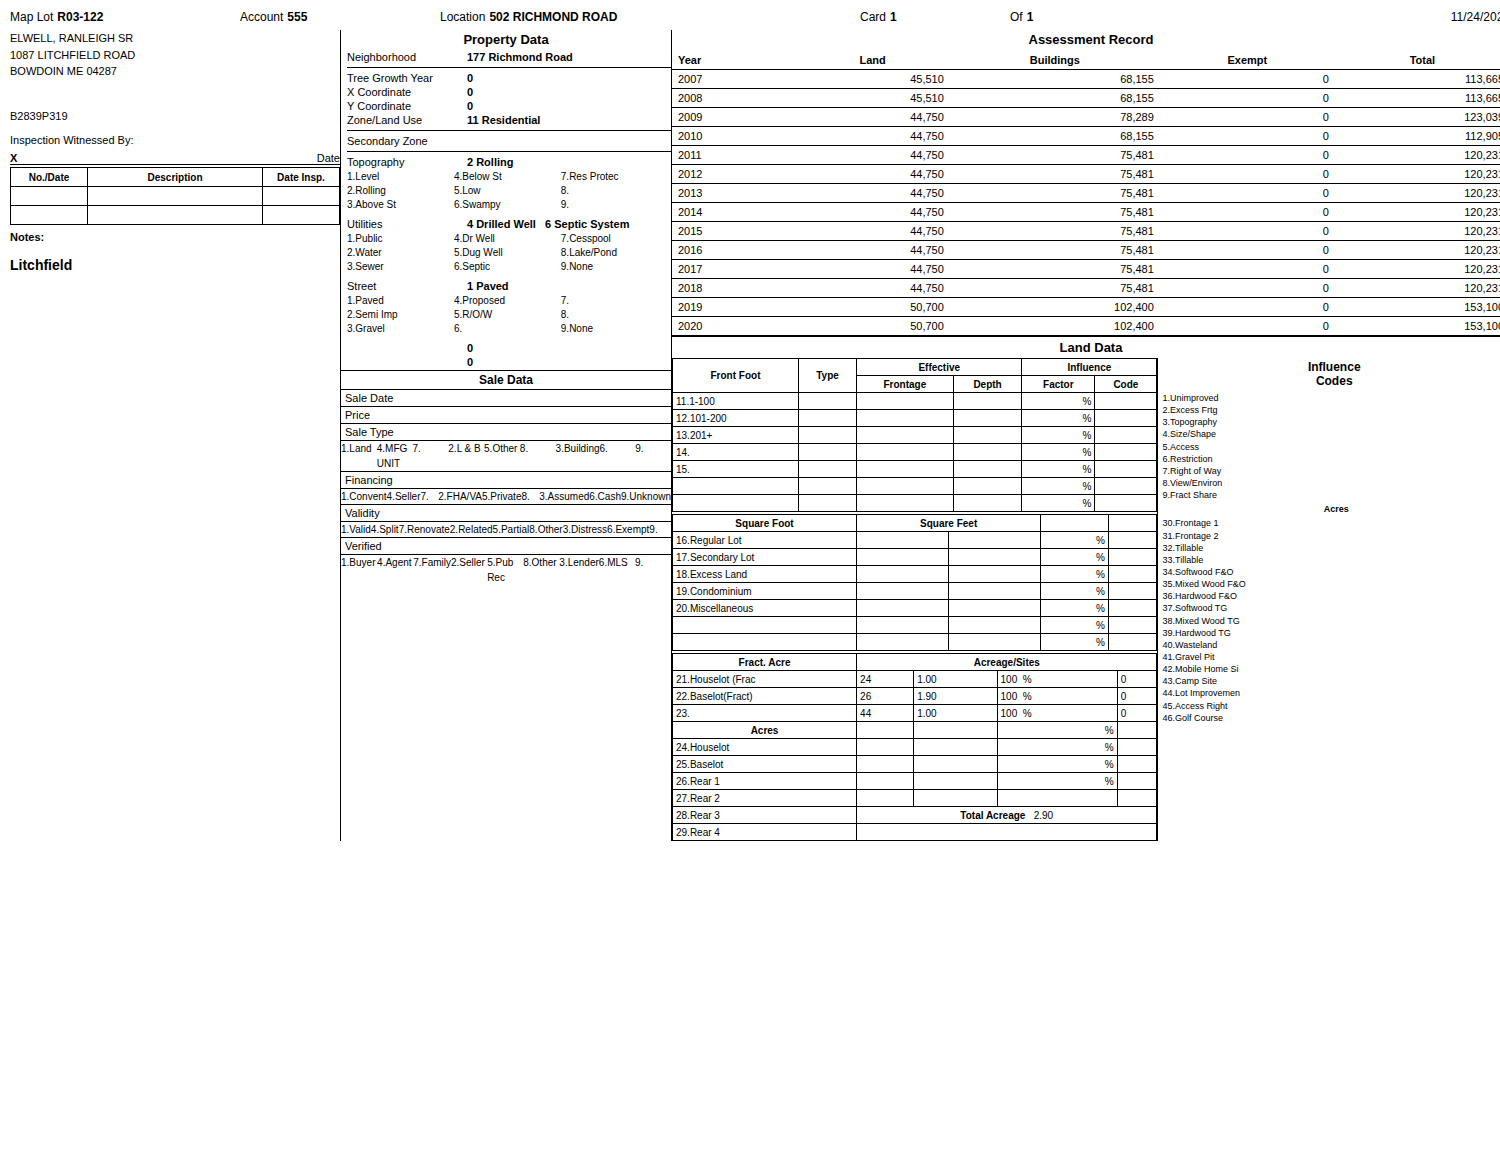Map Lot R03-122 Account 555 Location 502 RICHMOND ROAD Card 1 Of 1 11/24/2020
ELWELL, RANLEIGH SR
1087 LITCHFIELD ROAD
BOWDOIN ME 04287
B2839P319
Inspection Witnessed By:
X Date
| No./Date | Description | Date Insp. |
| --- | --- | --- |
Notes:
Litchfield
Property Data
Neighborhood 177 Richmond Road
Tree Growth Year 0
X Coordinate 0
Y Coordinate 0
Zone/Land Use 11 Residential
Secondary Zone
Topography 2 Rolling
1.Level
4.Below St
7.Res Protec
2.Rolling
5.Low
8.
3.Above St
6.Swampy
9.
Utilities 4 Drilled Well 6 Septic System
1.Public
4.Dr Well
7.Cesspool
2.Water
5.Dug Well
8.Lake/Pond
3.Sewer
6.Septic
9.None
Street 1 Paved
1.Paved
4.Proposed
7.
2.Semi Imp
5.R/O/W
8.
3.Gravel
6.
9.None
0
0
Sale Data
Sale Date
Price
Sale Type
1.Land
4.MFG UNIT
7.
2.L & B
5.Other
8.
3.Building
6.
9.
Financing
1.Convent
4.Seller
7.
2.FHA/VA
5.Private
8.
3.Assumed
6.Cash
9.Unknown
Validity
1.Valid
4.Split
7.Renovate
2.Related
5.Partial
8.Other
3.Distress
6.Exempt
9.
Verified
1.Buyer
4.Agent
7.Family
2.Seller
5.Pub Rec
8.Other
3.Lender
6.MLS
9.
Assessment Record
| Year | Land | Buildings | Exempt | Total |
| --- | --- | --- | --- | --- |
| 2007 | 45,510 | 68,155 | 0 | 113,665 |
| 2008 | 45,510 | 68,155 | 0 | 113,665 |
| 2009 | 44,750 | 78,289 | 0 | 123,039 |
| 2010 | 44,750 | 68,155 | 0 | 112,905 |
| 2011 | 44,750 | 75,481 | 0 | 120,231 |
| 2012 | 44,750 | 75,481 | 0 | 120,231 |
| 2013 | 44,750 | 75,481 | 0 | 120,231 |
| 2014 | 44,750 | 75,481 | 0 | 120,231 |
| 2015 | 44,750 | 75,481 | 0 | 120,231 |
| 2016 | 44,750 | 75,481 | 0 | 120,231 |
| 2017 | 44,750 | 75,481 | 0 | 120,231 |
| 2018 | 44,750 | 75,481 | 0 | 120,231 |
| 2019 | 50,700 | 102,400 | 0 | 153,100 |
| 2020 | 50,700 | 102,400 | 0 | 153,100 |
Land Data
| Front Foot | Type | Effective | Influence |
| --- | --- | --- | --- |
| Frontage | Depth | Factor | Code |
| 11.1-100 | | | | % | |
| 12.101-200 | | | | % | |
| 13.201+ | | | | % | |
| 14. | | | | % | |
| 15. | | | | % | |
| | | | | % | |
| | | | | % | |
| Square Foot | Square Feet | | |
| --- | --- | --- | --- |
| 16.Regular Lot | | | % | |
| 17.Secondary Lot | | | % | |
| 18.Excess Land | | | % | |
| 19.Condominium | | | % | |
| 20.Miscellaneous | | | % | |
| | | | % | |
| | | | % | |
| Fract. Acre | Acreage/Sites |
| --- | --- |
| 21.Houselot (Frac | 24 | 1.00 | 100 % | 0 |
| 22.Baselot(Fract) | 26 | 1.90 | 100 % | 0 |
| 23. | 44 | 1.00 | 100 % | 0 |
| Acres | | | % | |
| 24.Houselot | | | % | |
| 25.Baselot | | | % | |
| 26.Rear 1 | | | % | |
| 27.Rear 2 | | | | |
| 28.Rear 3 | Total Acreage 2.90 |
| 29.Rear 4 | |
Influence
Codes
1.Unimproved
2.Excess Frtg
3.Topography
4.Size/Shape
5.Access
6.Restriction
7.Right of Way
8.View/Environ
9.Fract Share
Acres
30.Frontage 1
31.Frontage 2
32.Tillable
33.Tillable
34.Softwood F&O
35.Mixed Wood F&O
36.Hardwood F&O
37.Softwood TG
38.Mixed Wood TG
39.Hardwood TG
40.Wasteland
41.Gravel Pit
42.Mobile Home Si
43.Camp Site
44.Lot Improvemen
45.Access Right
46.Golf Course